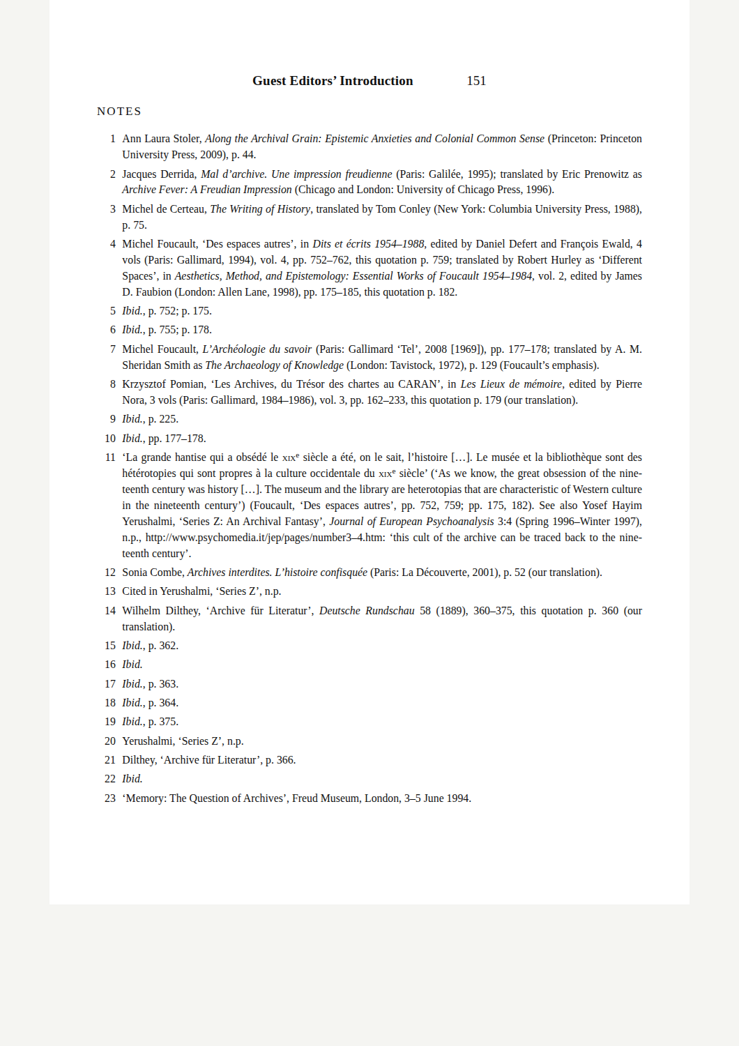Guest Editors’ Introduction 151
Notes
1 Ann Laura Stoler, Along the Archival Grain: Epistemic Anxieties and Colonial Common Sense (Princeton: Princeton University Press, 2009), p. 44.
2 Jacques Derrida, Mal d’archive. Une impression freudienne (Paris: Galilée, 1995); translated by Eric Prenowitz as Archive Fever: A Freudian Impression (Chicago and London: University of Chicago Press, 1996).
3 Michel de Certeau, The Writing of History, translated by Tom Conley (New York: Columbia University Press, 1988), p. 75.
4 Michel Foucault, ‘Des espaces autres’, in Dits et écrits 1954–1988, edited by Daniel Defert and François Ewald, 4 vols (Paris: Gallimard, 1994), vol. 4, pp. 752–762, this quotation p. 759; translated by Robert Hurley as ‘Different Spaces’, in Aesthetics, Method, and Epistemology: Essential Works of Foucault 1954–1984, vol. 2, edited by James D. Faubion (London: Allen Lane, 1998), pp. 175–185, this quotation p. 182.
5 Ibid., p. 752; p. 175.
6 Ibid., p. 755; p. 178.
7 Michel Foucault, L’Archéologie du savoir (Paris: Gallimard ‘Tel’, 2008 [1969]), pp. 177–178; translated by A. M. Sheridan Smith as The Archaeology of Knowledge (London: Tavistock, 1972), p. 129 (Foucault’s emphasis).
8 Krzysztof Pomian, ‘Les Archives, du Trésor des chartes au CARAN’, in Les Lieux de mémoire, edited by Pierre Nora, 3 vols (Paris: Gallimard, 1984–1986), vol. 3, pp. 162–233, this quotation p. 179 (our translation).
9 Ibid., p. 225.
10 Ibid., pp. 177–178.
11‘La grande hantise qui a obsédé le xixe siècle a été, on le sait, l’histoire […]. Le musée et la bibliothèque sont des hétérotopies qui sont propres à la culture occidentale du xixe siècle’ (‘As we know, the great obsession of the nineteenth century was history […]. The museum and the library are heterotopias that are characteristic of Western culture in the nineteenth century’) (Foucault, ‘Des espaces autres’, pp. 752, 759; pp. 175, 182). See also Yosef Hayim Yerushalmi, ‘Series Z: An Archival Fantasy’, Journal of European Psychoanalysis 3:4 (Spring 1996–Winter 1997), n.p., http://www.psychomedia.it/jep/pages/number3–4.htm: ‘this cult of the archive can be traced back to the nineteenth century’.
12 Sonia Combe, Archives interdites. L’histoire confisquée (Paris: La Découverte, 2001), p. 52 (our translation).
13 Cited in Yerushalmi, ‘Series Z’, n.p.
14 Wilhelm Dilthey, ‘Archive für Literatur’, Deutsche Rundschau 58 (1889), 360–375, this quotation p. 360 (our translation).
15 Ibid., p. 362.
16 Ibid.
17 Ibid., p. 363.
18 Ibid., p. 364.
19 Ibid., p. 375.
20 Yerushalmi, ‘Series Z’, n.p.
21 Dilthey, ‘Archive für Literatur’, p. 366.
22 Ibid.
23‘Memory: The Question of Archives’, Freud Museum, London, 3–5 June 1994.